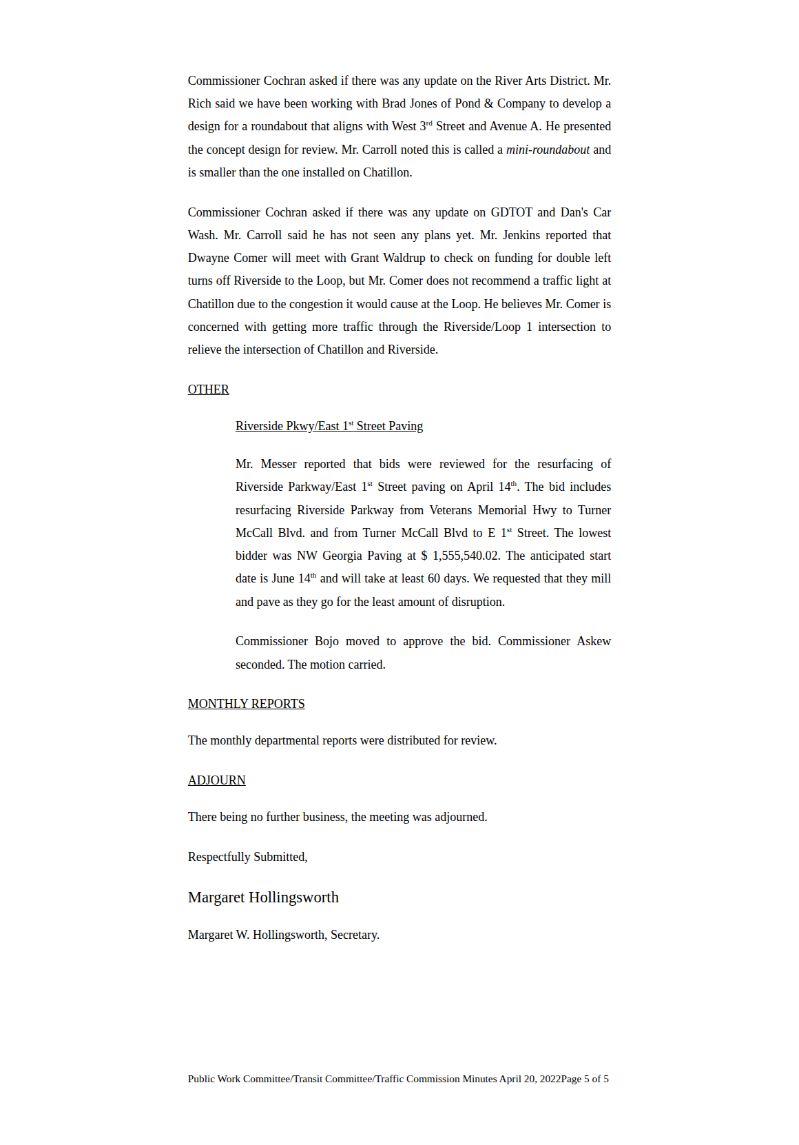Commissioner Cochran asked if there was any update on the River Arts District. Mr. Rich said we have been working with Brad Jones of Pond & Company to develop a design for a roundabout that aligns with West 3rd Street and Avenue A. He presented the concept design for review. Mr. Carroll noted this is called a mini-roundabout and is smaller than the one installed on Chatillon.
Commissioner Cochran asked if there was any update on GDTOT and Dan's Car Wash. Mr. Carroll said he has not seen any plans yet. Mr. Jenkins reported that Dwayne Comer will meet with Grant Waldrup to check on funding for double left turns off Riverside to the Loop, but Mr. Comer does not recommend a traffic light at Chatillon due to the congestion it would cause at the Loop. He believes Mr. Comer is concerned with getting more traffic through the Riverside/Loop 1 intersection to relieve the intersection of Chatillon and Riverside.
OTHER
Riverside Pkwy/East 1st Street Paving
Mr. Messer reported that bids were reviewed for the resurfacing of Riverside Parkway/East 1st Street paving on April 14th. The bid includes resurfacing Riverside Parkway from Veterans Memorial Hwy to Turner McCall Blvd. and from Turner McCall Blvd to E 1st Street. The lowest bidder was NW Georgia Paving at $ 1,555,540.02. The anticipated start date is June 14th and will take at least 60 days. We requested that they mill and pave as they go for the least amount of disruption.
Commissioner Bojo moved to approve the bid. Commissioner Askew seconded. The motion carried.
MONTHLY REPORTS
The monthly departmental reports were distributed for review.
ADJOURN
There being no further business, the meeting was adjourned.
Respectfully Submitted,
Margaret Hollingsworth
Margaret W. Hollingsworth, Secretary.
Public Work Committee/Transit Committee/Traffic Commission Minutes April 20, 2022 Page 5 of 5